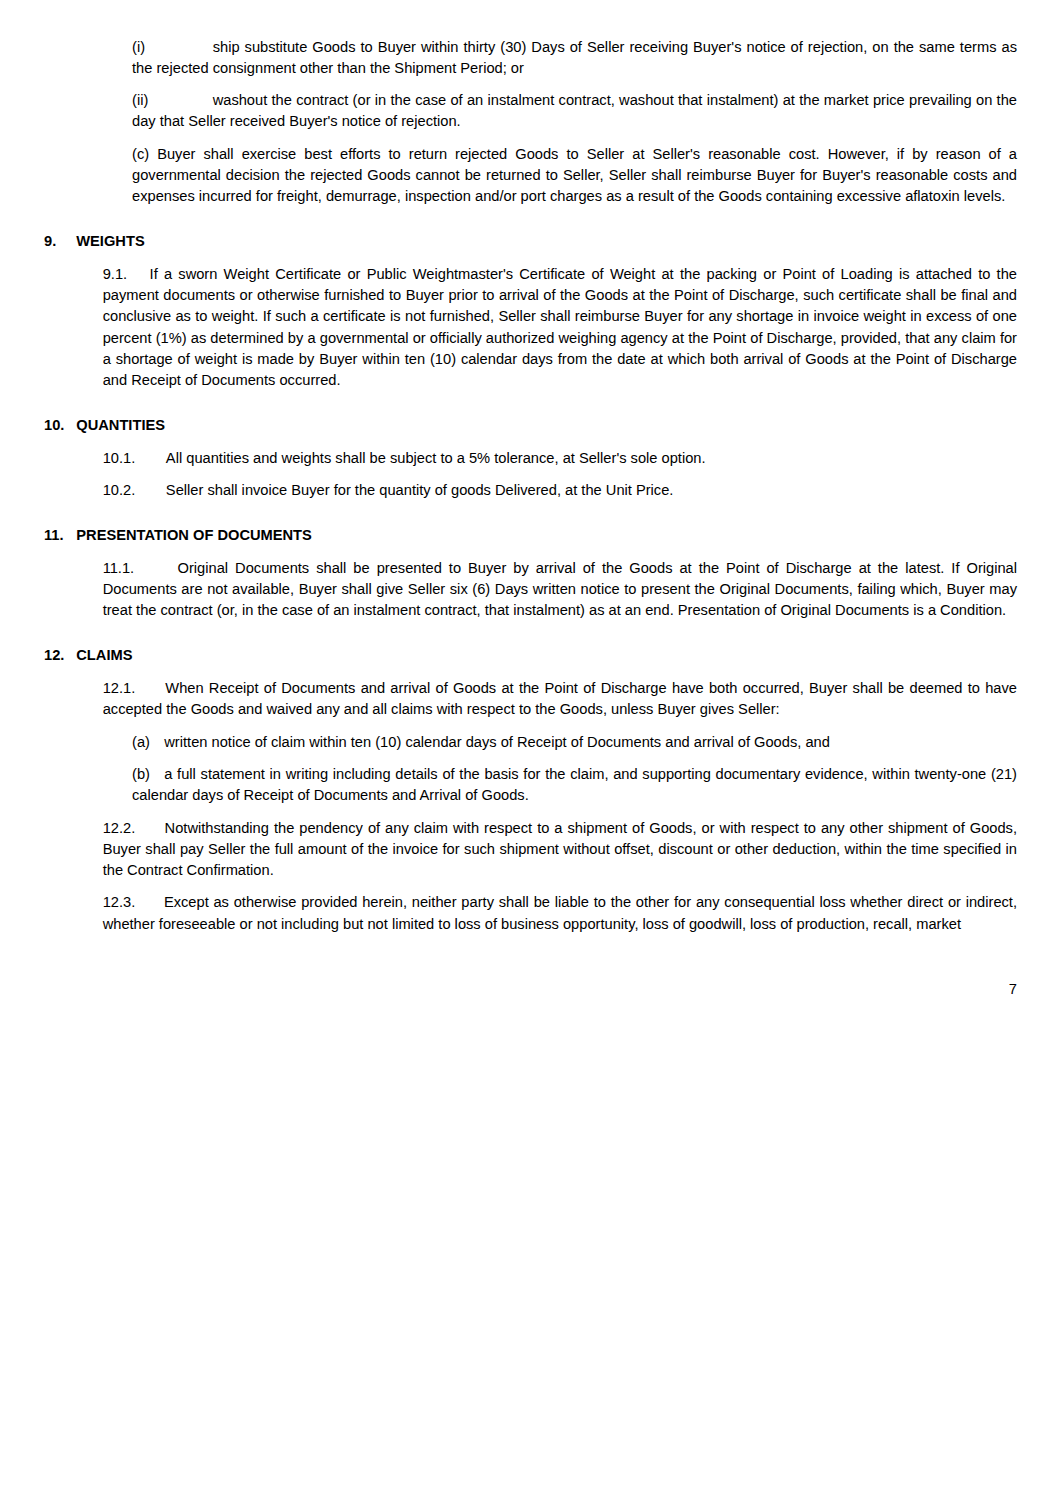(i) ship substitute Goods to Buyer within thirty (30) Days of Seller receiving Buyer's notice of rejection, on the same terms as the rejected consignment other than the Shipment Period; or
(ii) washout the contract (or in the case of an instalment contract, washout that instalment) at the market price prevailing on the day that Seller received Buyer's notice of rejection.
(c) Buyer shall exercise best efforts to return rejected Goods to Seller at Seller's reasonable cost. However, if by reason of a governmental decision the rejected Goods cannot be returned to Seller, Seller shall reimburse Buyer for Buyer's reasonable costs and expenses incurred for freight, demurrage, inspection and/or port charges as a result of the Goods containing excessive aflatoxin levels.
9. WEIGHTS
9.1. If a sworn Weight Certificate or Public Weightmaster's Certificate of Weight at the packing or Point of Loading is attached to the payment documents or otherwise furnished to Buyer prior to arrival of the Goods at the Point of Discharge, such certificate shall be final and conclusive as to weight. If such a certificate is not furnished, Seller shall reimburse Buyer for any shortage in invoice weight in excess of one percent (1%) as determined by a governmental or officially authorized weighing agency at the Point of Discharge, provided, that any claim for a shortage of weight is made by Buyer within ten (10) calendar days from the date at which both arrival of Goods at the Point of Discharge and Receipt of Documents occurred.
10. QUANTITIES
10.1. All quantities and weights shall be subject to a 5% tolerance, at Seller's sole option.
10.2. Seller shall invoice Buyer for the quantity of goods Delivered, at the Unit Price.
11. PRESENTATION OF DOCUMENTS
11.1. Original Documents shall be presented to Buyer by arrival of the Goods at the Point of Discharge at the latest. If Original Documents are not available, Buyer shall give Seller six (6) Days written notice to present the Original Documents, failing which, Buyer may treat the contract (or, in the case of an instalment contract, that instalment) as at an end. Presentation of Original Documents is a Condition.
12. CLAIMS
12.1. When Receipt of Documents and arrival of Goods at the Point of Discharge have both occurred, Buyer shall be deemed to have accepted the Goods and waived any and all claims with respect to the Goods, unless Buyer gives Seller:
(a) written notice of claim within ten (10) calendar days of Receipt of Documents and arrival of Goods, and
(b) a full statement in writing including details of the basis for the claim, and supporting documentary evidence, within twenty-one (21) calendar days of Receipt of Documents and Arrival of Goods.
12.2. Notwithstanding the pendency of any claim with respect to a shipment of Goods, or with respect to any other shipment of Goods, Buyer shall pay Seller the full amount of the invoice for such shipment without offset, discount or other deduction, within the time specified in the Contract Confirmation.
12.3. Except as otherwise provided herein, neither party shall be liable to the other for any consequential loss whether direct or indirect, whether foreseeable or not including but not limited to loss of business opportunity, loss of goodwill, loss of production, recall, market
7